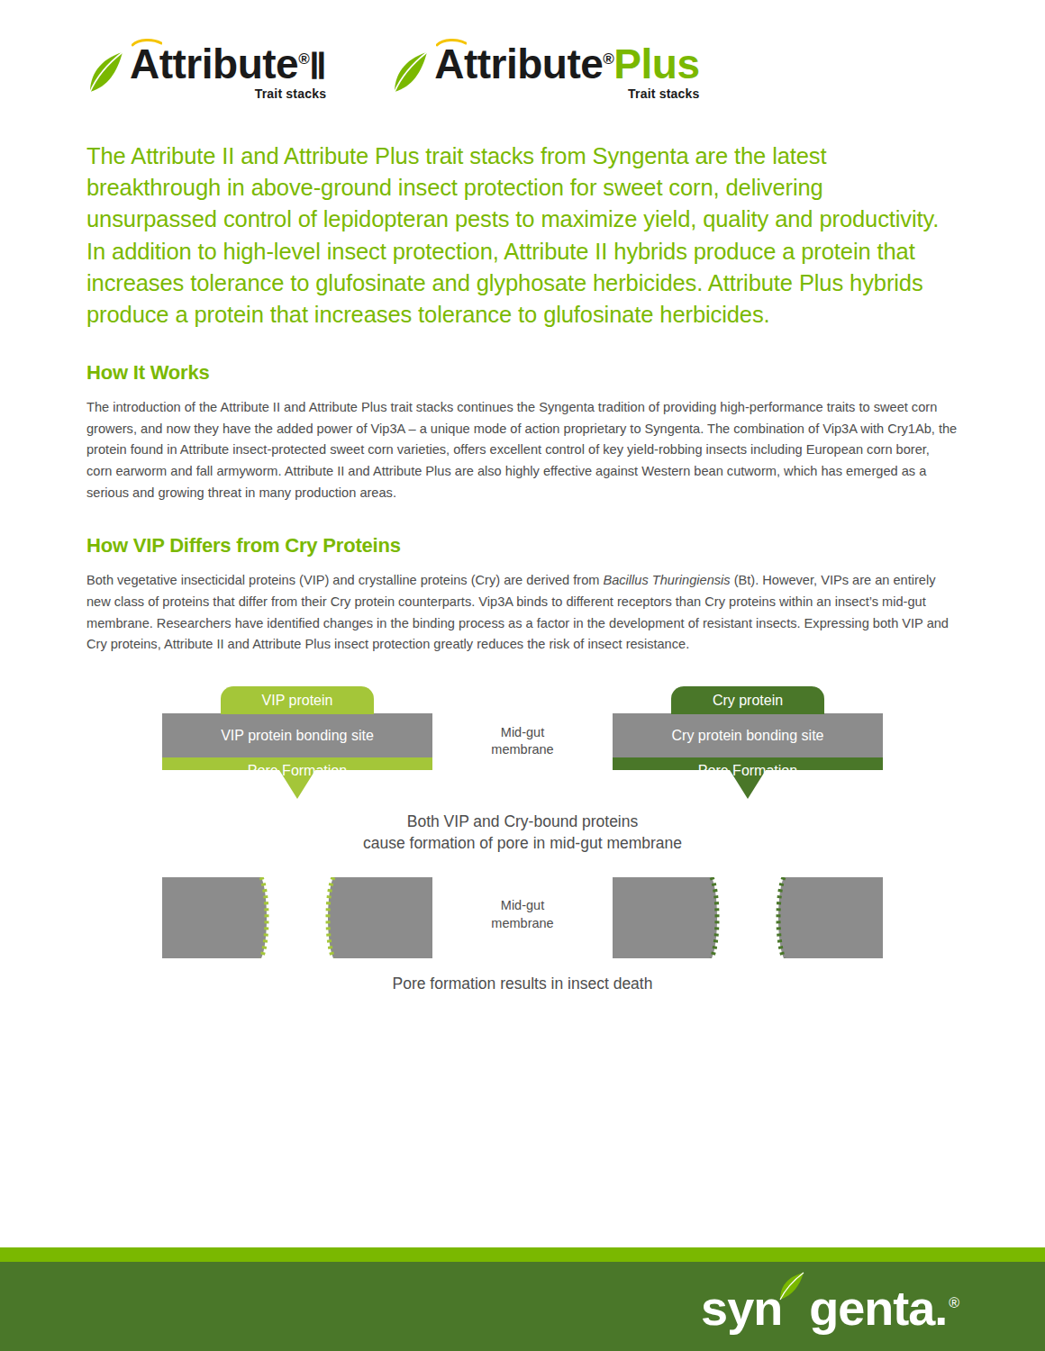Attribute®Ⅱ Trait stacks
Attribute®Plus Trait stacks
The Attribute II and Attribute Plus trait stacks from Syngenta are the latest breakthrough in above-ground insect protection for sweet corn, delivering unsurpassed control of lepidopteran pests to maximize yield, quality and productivity. In addition to high-level insect protection, Attribute II hybrids produce a protein that increases tolerance to glufosinate and glyphosate herbicides. Attribute Plus hybrids produce a protein that increases tolerance to glufosinate herbicides.
How It Works
The introduction of the Attribute II and Attribute Plus trait stacks continues the Syngenta tradition of providing high-performance traits to sweet corn growers, and now they have the added power of Vip3A – a unique mode of action proprietary to Syngenta. The combination of Vip3A with Cry1Ab, the protein found in Attribute insect-protected sweet corn varieties, offers excellent control of key yield-robbing insects including European corn borer, corn earworm and fall armyworm. Attribute II and Attribute Plus are also highly effective against Western bean cutworm, which has emerged as a serious and growing threat in many production areas.
How VIP Differs from Cry Proteins
Both vegetative insecticidal proteins (VIP) and crystalline proteins (Cry) are derived from Bacillus Thuringiensis (Bt). However, VIPs are an entirely new class of proteins that differ from their Cry protein counterparts. Vip3A binds to different receptors than Cry proteins within an insect’s mid-gut membrane. Researchers have identified changes in the binding process as a factor in the development of resistant insects. Expressing both VIP and Cry proteins, Attribute II and Attribute Plus insect protection greatly reduces the risk of insect resistance.
VIP protein
VIP protein bonding site
Pore Formation
Mid-gut
membrane
Cry protein
Cry protein bonding site
Pore Formation
Both VIP and Cry-bound proteins
cause formation of pore in mid-gut membrane
Mid-gut
membrane
Pore formation results in insect death
syngenta.®